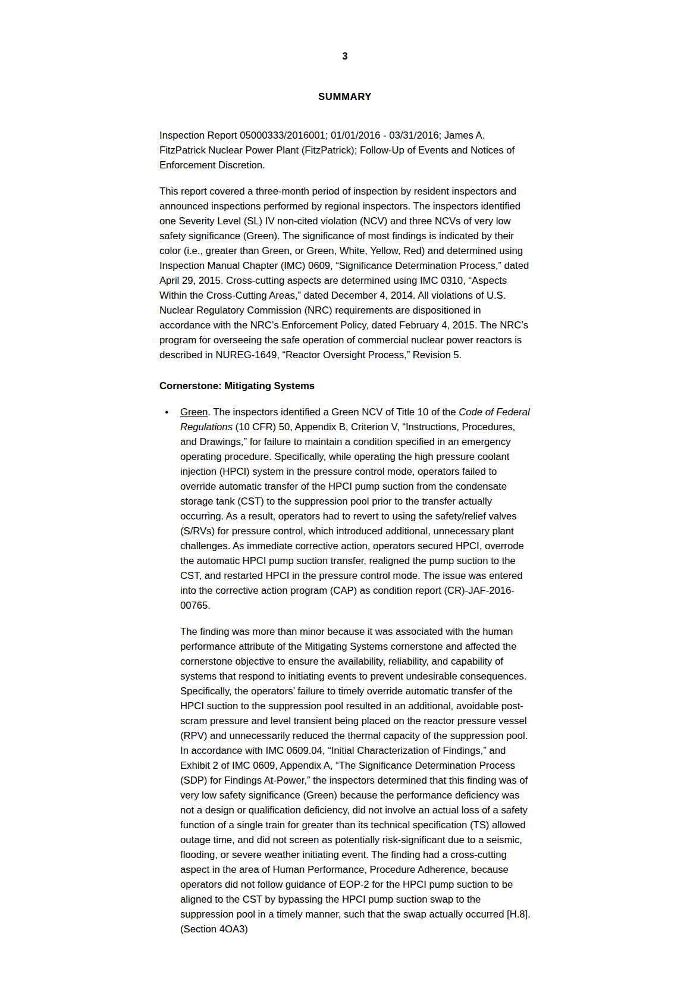3
SUMMARY
Inspection Report 05000333/2016001; 01/01/2016 - 03/31/2016; James A. FitzPatrick Nuclear Power Plant (FitzPatrick); Follow-Up of Events and Notices of Enforcement Discretion.
This report covered a three-month period of inspection by resident inspectors and announced inspections performed by regional inspectors. The inspectors identified one Severity Level (SL) IV non-cited violation (NCV) and three NCVs of very low safety significance (Green). The significance of most findings is indicated by their color (i.e., greater than Green, or Green, White, Yellow, Red) and determined using Inspection Manual Chapter (IMC) 0609, “Significance Determination Process,” dated April 29, 2015. Cross-cutting aspects are determined using IMC 0310, “Aspects Within the Cross-Cutting Areas,” dated December 4, 2014. All violations of U.S. Nuclear Regulatory Commission (NRC) requirements are dispositioned in accordance with the NRC’s Enforcement Policy, dated February 4, 2015. The NRC’s program for overseeing the safe operation of commercial nuclear power reactors is described in NUREG-1649, “Reactor Oversight Process,” Revision 5.
Cornerstone: Mitigating Systems
Green. The inspectors identified a Green NCV of Title 10 of the Code of Federal Regulations (10 CFR) 50, Appendix B, Criterion V, “Instructions, Procedures, and Drawings,” for failure to maintain a condition specified in an emergency operating procedure. Specifically, while operating the high pressure coolant injection (HPCI) system in the pressure control mode, operators failed to override automatic transfer of the HPCI pump suction from the condensate storage tank (CST) to the suppression pool prior to the transfer actually occurring. As a result, operators had to revert to using the safety/relief valves (S/RVs) for pressure control, which introduced additional, unnecessary plant challenges. As immediate corrective action, operators secured HPCI, overrode the automatic HPCI pump suction transfer, realigned the pump suction to the CST, and restarted HPCI in the pressure control mode. The issue was entered into the corrective action program (CAP) as condition report (CR)-JAF-2016-00765.
The finding was more than minor because it was associated with the human performance attribute of the Mitigating Systems cornerstone and affected the cornerstone objective to ensure the availability, reliability, and capability of systems that respond to initiating events to prevent undesirable consequences. Specifically, the operators’ failure to timely override automatic transfer of the HPCI suction to the suppression pool resulted in an additional, avoidable post-scram pressure and level transient being placed on the reactor pressure vessel (RPV) and unnecessarily reduced the thermal capacity of the suppression pool. In accordance with IMC 0609.04, “Initial Characterization of Findings,” and Exhibit 2 of IMC 0609, Appendix A, “The Significance Determination Process (SDP) for Findings At-Power,” the inspectors determined that this finding was of very low safety significance (Green) because the performance deficiency was not a design or qualification deficiency, did not involve an actual loss of a safety function of a single train for greater than its technical specification (TS) allowed outage time, and did not screen as potentially risk-significant due to a seismic, flooding, or severe weather initiating event. The finding had a cross-cutting aspect in the area of Human Performance, Procedure Adherence, because operators did not follow guidance of EOP-2 for the HPCI pump suction to be aligned to the CST by bypassing the HPCI pump suction swap to the suppression pool in a timely manner, such that the swap actually occurred [H.8]. (Section 4OA3)